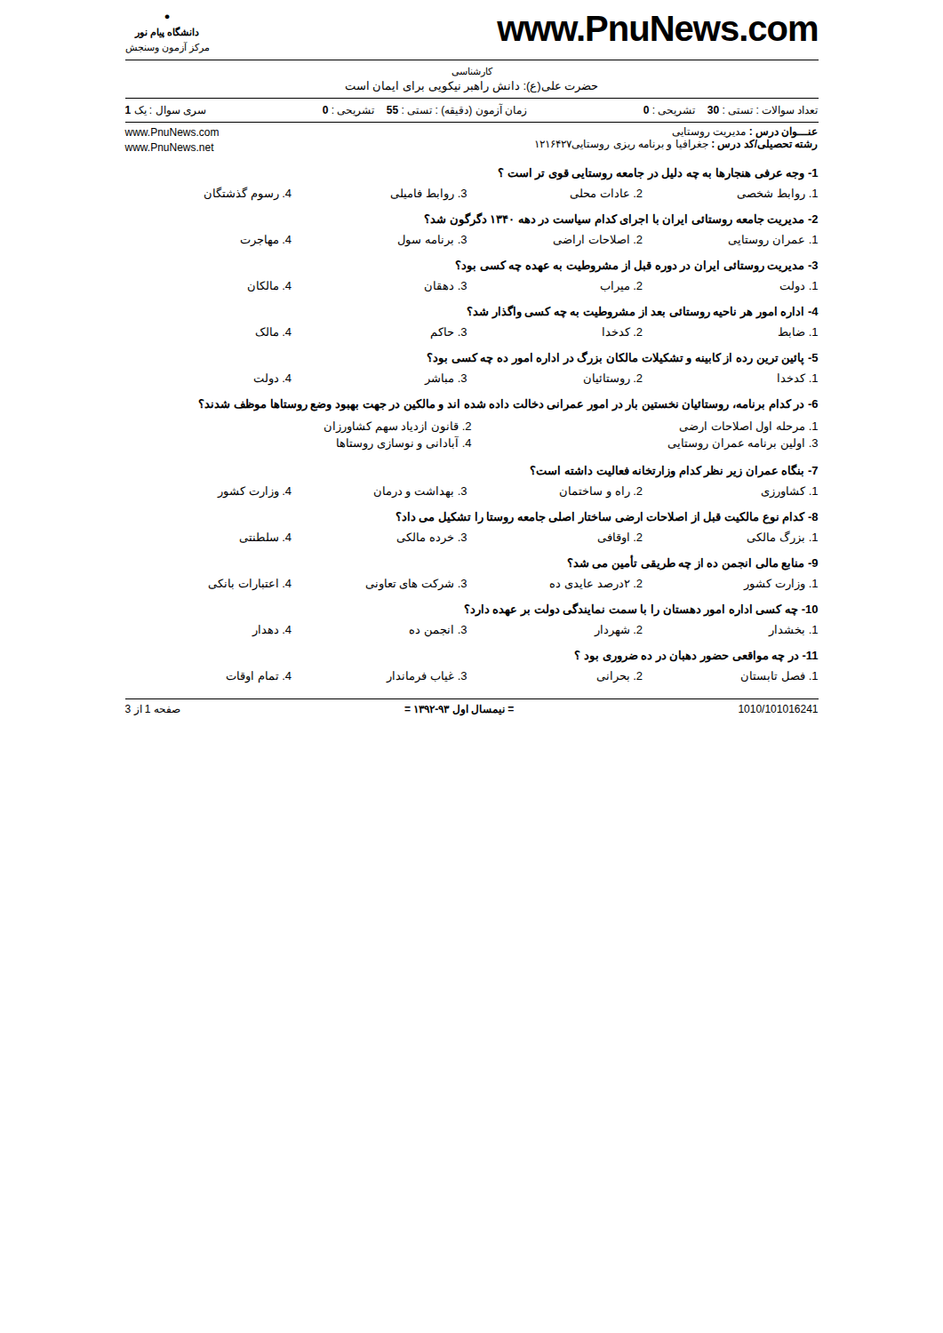www.PnuNews.com
●
دانشگاه پیام نور
مرکز آزمون وسنجش
کارشناسی حضرت علی(ع): دانش راهبر نیکویی برای ایمان است
تعداد سوالات : تستی : 30 تشریحی : 0
زمان آزمون (دقیقه) : تستی : 55 تشریحی : 0
سری سوال : یک 1
www.PnuNews.com
www.PnuNews.net
عنـــوان درس : مدیریت روستایی
رشته تحصیلی/کد درس : جغرافیا و برنامه ریزی روستایی۱۲۱۶۴۲۷
1- وجه عرفی هنجارها به چه دلیل در جامعه روستایی قوی تر است ؟
1. روابط شخصی
2. عادات محلی
3. روابط فامیلی
4. رسوم گذشتگان
2- مدیریت جامعه روستائی ایران با اجرای کدام سیاست در دهه ۱۳۴۰ دگرگون شد؟
1. عمران روستایی
2. اصلاحات اراضی
3. برنامه سول
4. مهاجرت
3- مدیریت روستائی ایران در دوره قبل از مشروطیت به عهده چه کسی بود؟
1. دولت
2. میراب
3. دهقان
4. مالکان
4- اداره امور هر ناحیه روستائی بعد از مشروطیت به چه کسی واگذار شد؟
1. ضابط
2. کدخدا
3. حاکم
4. مالک
5- پائین ترین رده از کابینه و تشکیلات مالکان بزرگ در اداره امور ده چه کسی بود؟
1. کدخدا
2. روستائیان
3. مباشر
4. دولت
6- در کدام برنامه، روستائیان نخستین بار در امور عمرانی دخالت داده شده اند و مالکین در جهت بهبود وضع روستاها موظف شدند؟
1. مرحله اول اصلاحات ارضی
2. قانون ازدیاد سهم کشاورزان
3. اولین برنامه عمران روستایی
4. آبادانی و نوسازی روستاها
7- بنگاه عمران زیر نظر کدام وزارتخانه فعالیت داشته است؟
1. کشاورزی
2. راه و ساختمان
3. بهداشت و درمان
4. وزارت کشور
8- کدام نوع مالکیت قبل از اصلاحات ارضی ساختار اصلی جامعه روستا را تشکیل می داد؟
1. بزرگ مالکی
2. اوقافی
3. خرده مالکی
4. سلطنتی
9- منابع مالی انجمن ده از چه طریقی تأمین می شد؟
1. وزارت کشور
2. ۲درصد عایدی ده
3. شرکت های تعاونی
4. اعتبارات بانکی
10- چه کسی اداره امور دهستان را با سمت نمایندگی دولت بر عهده دارد؟
1. بخشدار
2. شهردار
3. انجمن ده
4. دهدار
11- در چه مواقعی حضور دهبان در ده ضروری بود ؟
1. فصل تابستان
2. بحرانی
3. غیاب فرماندار
4. تمام اوقات
1010/101016241
= نیمسال اول ۹۳-۱۳۹۲ =
صفحه 1 از 3